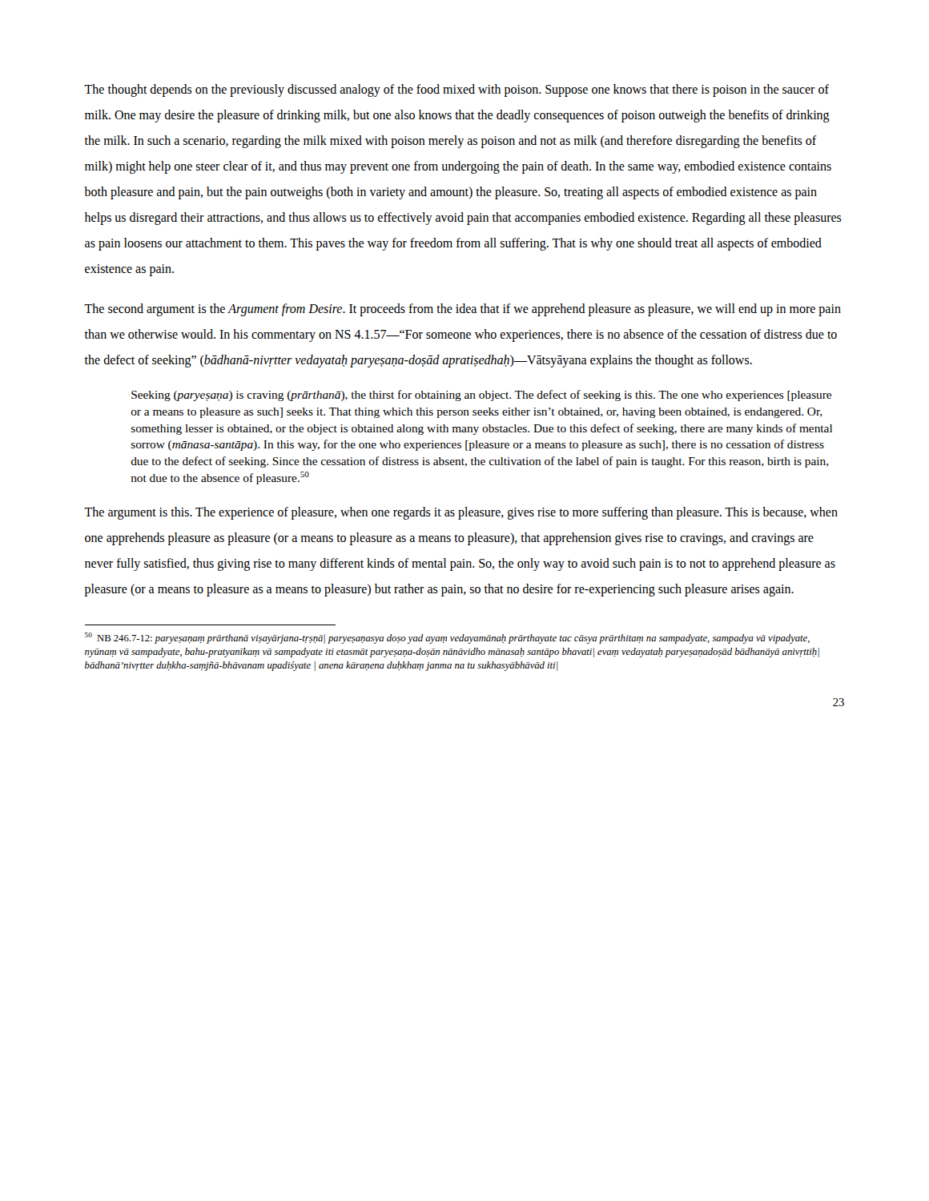The thought depends on the previously discussed analogy of the food mixed with poison. Suppose one knows that there is poison in the saucer of milk. One may desire the pleasure of drinking milk, but one also knows that the deadly consequences of poison outweigh the benefits of drinking the milk. In such a scenario, regarding the milk mixed with poison merely as poison and not as milk (and therefore disregarding the benefits of milk) might help one steer clear of it, and thus may prevent one from undergoing the pain of death. In the same way, embodied existence contains both pleasure and pain, but the pain outweighs (both in variety and amount) the pleasure. So, treating all aspects of embodied existence as pain helps us disregard their attractions, and thus allows us to effectively avoid pain that accompanies embodied existence. Regarding all these pleasures as pain loosens our attachment to them. This paves the way for freedom from all suffering. That is why one should treat all aspects of embodied existence as pain.
The second argument is the Argument from Desire. It proceeds from the idea that if we apprehend pleasure as pleasure, we will end up in more pain than we otherwise would. In his commentary on NS 4.1.57—“For someone who experiences, there is no absence of the cessation of distress due to the defect of seeking” (bādhanā-nivṛtter vedayataḥ paryeṣaṇa-doṣād apratiṣedhaḥ)—Vātsyāyana explains the thought as follows.
Seeking (paryeṣaṇa) is craving (prārthanā), the thirst for obtaining an object. The defect of seeking is this. The one who experiences [pleasure or a means to pleasure as such] seeks it. That thing which this person seeks either isn’t obtained, or, having been obtained, is endangered. Or, something lesser is obtained, or the object is obtained along with many obstacles. Due to this defect of seeking, there are many kinds of mental sorrow (mānasa-santāpa). In this way, for the one who experiences [pleasure or a means to pleasure as such], there is no cessation of distress due to the defect of seeking. Since the cessation of distress is absent, the cultivation of the label of pain is taught. For this reason, birth is pain, not due to the absence of pleasure.50
The argument is this. The experience of pleasure, when one regards it as pleasure, gives rise to more suffering than pleasure. This is because, when one apprehends pleasure as pleasure (or a means to pleasure as a means to pleasure), that apprehension gives rise to cravings, and cravings are never fully satisfied, thus giving rise to many different kinds of mental pain. So, the only way to avoid such pain is to not to apprehend pleasure as pleasure (or a means to pleasure as a means to pleasure) but rather as pain, so that no desire for re-experiencing such pleasure arises again.
50 NB 246.7-12: paryeṣaṇaṃ prārthanā viṣayārjana-tṛṣṇā| paryeṣaṇasya doṣo yad ayaṃ vedayamānaḥ prārthayate tac cāsya prārthitaṃ na sampadyate, sampadya vā vipadyate, nyūnaṃ vā sampadyate, bahu-pratyanīkaṃ vā sampadyate iti etasmāt paryeṣaṇa-doṣān nānāvidho mānasaḥ santāpo bhavati| evaṃ vedayataḥ paryeṣaṇadoṣād bādhanāyā anivṛttiḥ| bādhanā’nivṛtter duḥkha-saṃjñā-bhāvanam upadiśyate | anena kāraṇena duḥkhaṃ janma na tu sukhasyābhāvād iti|
23